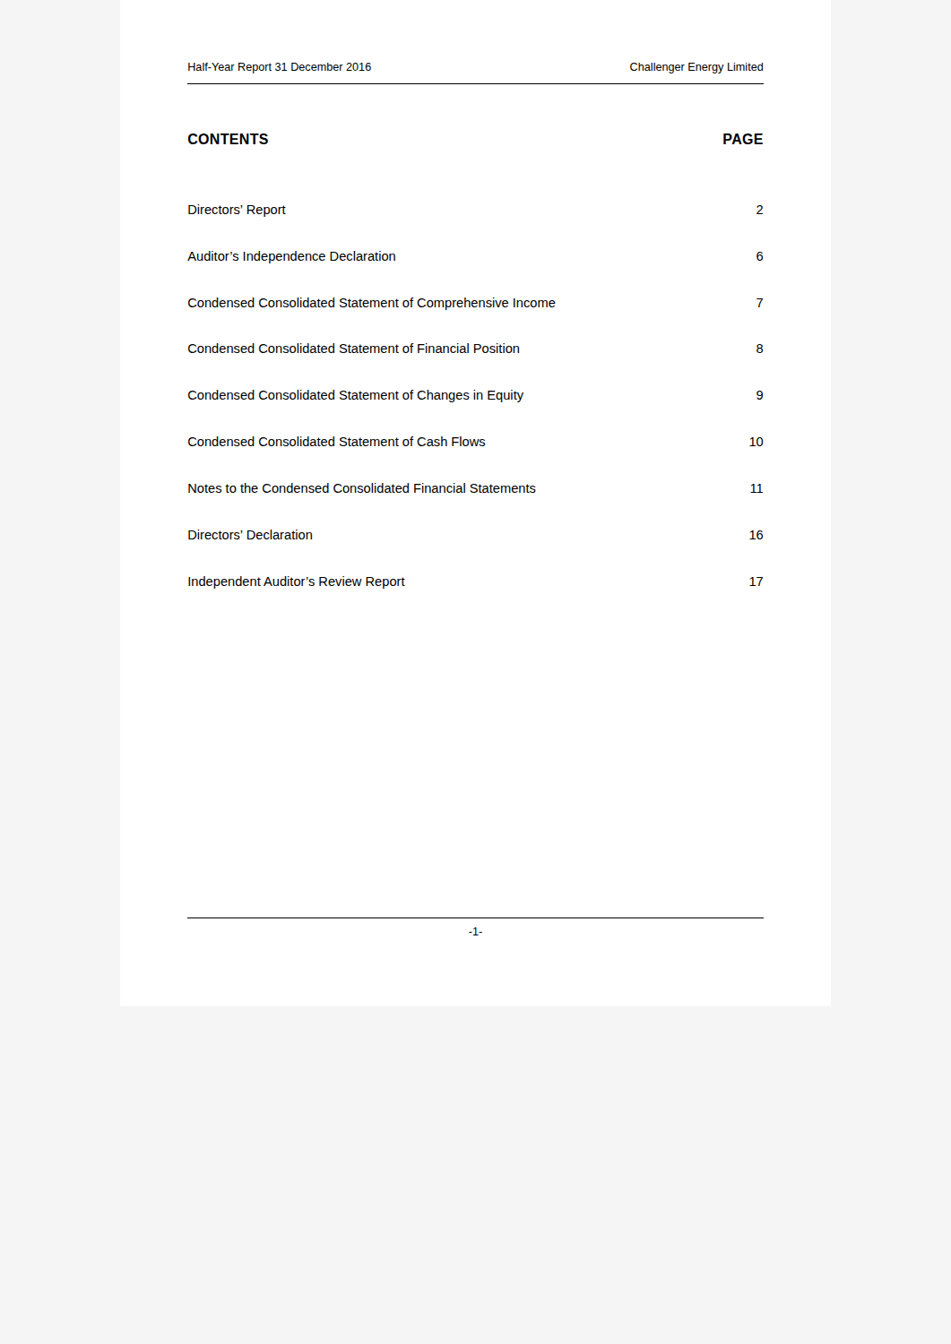Half-Year Report 31 December 2016
Challenger Energy Limited
CONTENTS PAGE
| Directors’ Report | 2 |
| Auditor’s Independence Declaration | 6 |
| Condensed Consolidated Statement of Comprehensive Income | 7 |
| Condensed Consolidated Statement of Financial Position | 8 |
| Condensed Consolidated Statement of Changes in Equity | 9 |
| Condensed Consolidated Statement of Cash Flows | 10 |
| Notes to the Condensed Consolidated Financial Statements | 11 |
| Directors’ Declaration | 16 |
| Independent Auditor’s Review Report | 17 |
-1-